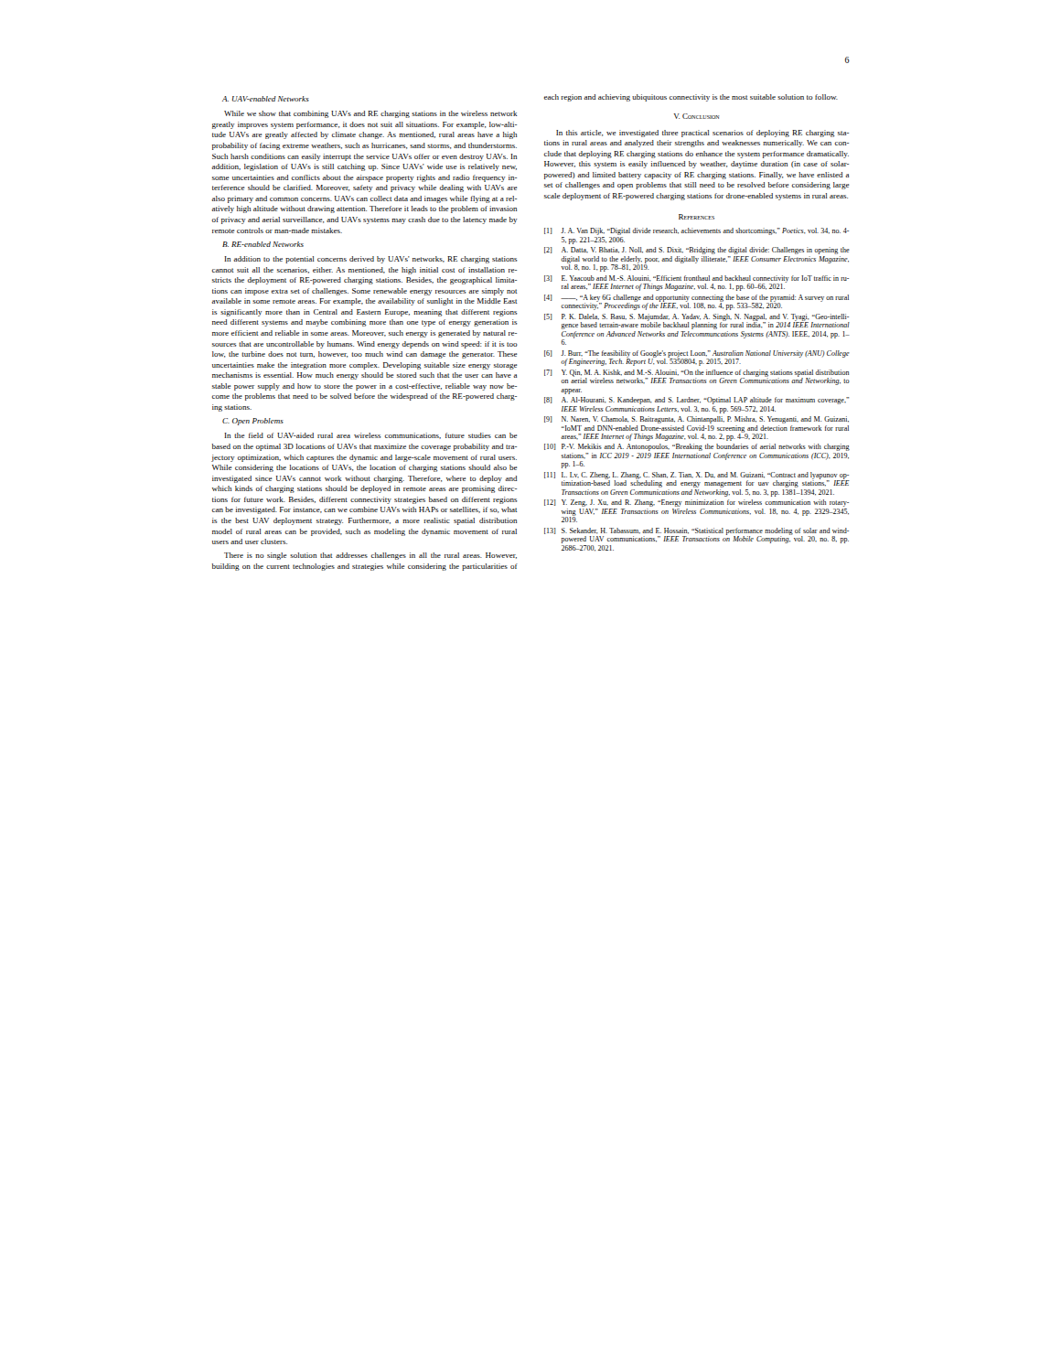6
A. UAV-enabled Networks
While we show that combining UAVs and RE charging stations in the wireless network greatly improves system performance, it does not suit all situations. For example, low-altitude UAVs are greatly affected by climate change. As mentioned, rural areas have a high probability of facing extreme weathers, such as hurricanes, sand storms, and thunderstorms. Such harsh conditions can easily interrupt the service UAVs offer or even destroy UAVs. In addition, legislation of UAVs is still catching up. Since UAVs' wide use is relatively new, some uncertainties and conflicts about the airspace property rights and radio frequency interference should be clarified. Moreover, safety and privacy while dealing with UAVs are also primary and common concerns. UAVs can collect data and images while flying at a relatively high altitude without drawing attention. Therefore it leads to the problem of invasion of privacy and aerial surveillance, and UAVs systems may crash due to the latency made by remote controls or man-made mistakes.
B. RE-enabled Networks
In addition to the potential concerns derived by UAVs' networks, RE charging stations cannot suit all the scenarios, either. As mentioned, the high initial cost of installation restricts the deployment of RE-powered charging stations. Besides, the geographical limitations can impose extra set of challenges. Some renewable energy resources are simply not available in some remote areas. For example, the availability of sunlight in the Middle East is significantly more than in Central and Eastern Europe, meaning that different regions need different systems and maybe combining more than one type of energy generation is more efficient and reliable in some areas. Moreover, such energy is generated by natural resources that are uncontrollable by humans. Wind energy depends on wind speed: if it is too low, the turbine does not turn, however, too much wind can damage the generator. These uncertainties make the integration more complex. Developing suitable size energy storage mechanisms is essential. How much energy should be stored such that the user can have a stable power supply and how to store the power in a cost-effective, reliable way now become the problems that need to be solved before the widespread of the RE-powered charging stations.
C. Open Problems
In the field of UAV-aided rural area wireless communications, future studies can be based on the optimal 3D locations of UAVs that maximize the coverage probability and trajectory optimization, which captures the dynamic and large-scale movement of rural users. While considering the locations of UAVs, the location of charging stations should also be investigated since UAVs cannot work without charging. Therefore, where to deploy and which kinds of charging stations should be deployed in remote areas are promising directions for future work. Besides, different connectivity strategies based on different regions can be investigated. For instance, can we combine UAVs with HAPs or satellites, if so, what is the best UAV deployment strategy. Furthermore, a more realistic spatial distribution model of rural areas can be provided, such as modeling the dynamic movement of rural users and user clusters.
There is no single solution that addresses challenges in all the rural areas. However, building on the current technologies and strategies while considering the particularities of each region and achieving ubiquitous connectivity is the most suitable solution to follow.
V. Conclusion
In this article, we investigated three practical scenarios of deploying RE charging stations in rural areas and analyzed their strengths and weaknesses numerically. We can conclude that deploying RE charging stations do enhance the system performance dramatically. However, this system is easily influenced by weather, daytime duration (in case of solar-powered) and limited battery capacity of RE charging stations. Finally, we have enlisted a set of challenges and open problems that still need to be resolved before considering large scale deployment of RE-powered charging stations for drone-enabled systems in rural areas.
References
[1] J. A. Van Dijk, “Digital divide research, achievements and shortcomings,” Poetics, vol. 34, no. 4-5, pp. 221–235, 2006.
[2] A. Datta, V. Bhatia, J. Noll, and S. Dixit, “Bridging the digital divide: Challenges in opening the digital world to the elderly, poor, and digitally illiterate,” IEEE Consumer Electronics Magazine, vol. 8, no. 1, pp. 78–81, 2019.
[3] E. Yaacoub and M.-S. Alouini, “Efficient fronthaul and backhaul connectivity for IoT traffic in rural areas,” IEEE Internet of Things Magazine, vol. 4, no. 1, pp. 60–66, 2021.
[4]——, “A key 6G challenge and opportunity connecting the base of the pyramid: A survey on rural connectivity,” Proceedings of the IEEE, vol. 108, no. 4, pp. 533–582, 2020.
[5] P. K. Dalela, S. Basu, S. Majumdar, A. Yadav, A. Singh, N. Nagpal, and V. Tyagi, “Geo-intelligence based terrain-aware mobile backhaul planning for rural india,” in 2014 IEEE International Conference on Advanced Networks and Telecommuncations Systems (ANTS). IEEE, 2014, pp. 1–6.
[6] J. Burr, “The feasibility of Google's project Loon,” Australian National University (ANU) College of Engineering, Tech. Report U, vol. 5350804, p. 2015, 2017.
[7] Y. Qin, M. A. Kishk, and M.-S. Alouini, “On the influence of charging stations spatial distribution on aerial wireless networks,” IEEE Transactions on Green Communications and Networking, to appear.
[8] A. Al-Hourani, S. Kandeepan, and S. Lardner, “Optimal LAP altitude for maximum coverage,” IEEE Wireless Communications Letters, vol. 3, no. 6, pp. 569–572, 2014.
[9] N. Naren, V. Chamola, S. Baitragunta, A. Chintanpalli, P. Mishra, S. Yenuganti, and M. Guizani, “IoMT and DNN-enabled Drone-assisted Covid-19 screening and detection framework for rural areas,” IEEE Internet of Things Magazine, vol. 4, no. 2, pp. 4–9, 2021.
[10] P.-V. Mekikis and A. Antonopoulos, “Breaking the boundaries of aerial networks with charging stations,” in ICC 2019 - 2019 IEEE International Conference on Communications (ICC), 2019, pp. 1–6.
[11] L. Lv, C. Zheng, L. Zhang, C. Shan, Z. Tian, X. Du, and M. Guizani, “Contract and lyapunov optimization-based load scheduling and energy management for uav charging stations,” IEEE Transactions on Green Communications and Networking, vol. 5, no. 3, pp. 1381–1394, 2021.
[12] Y. Zeng, J. Xu, and R. Zhang, “Energy minimization for wireless communication with rotary-wing UAV,” IEEE Transactions on Wireless Communications, vol. 18, no. 4, pp. 2329–2345, 2019.
[13] S. Sekander, H. Tabassum, and E. Hossain, “Statistical performance modeling of solar and wind-powered UAV communications,” IEEE Transactions on Mobile Computing, vol. 20, no. 8, pp. 2686–2700, 2021.